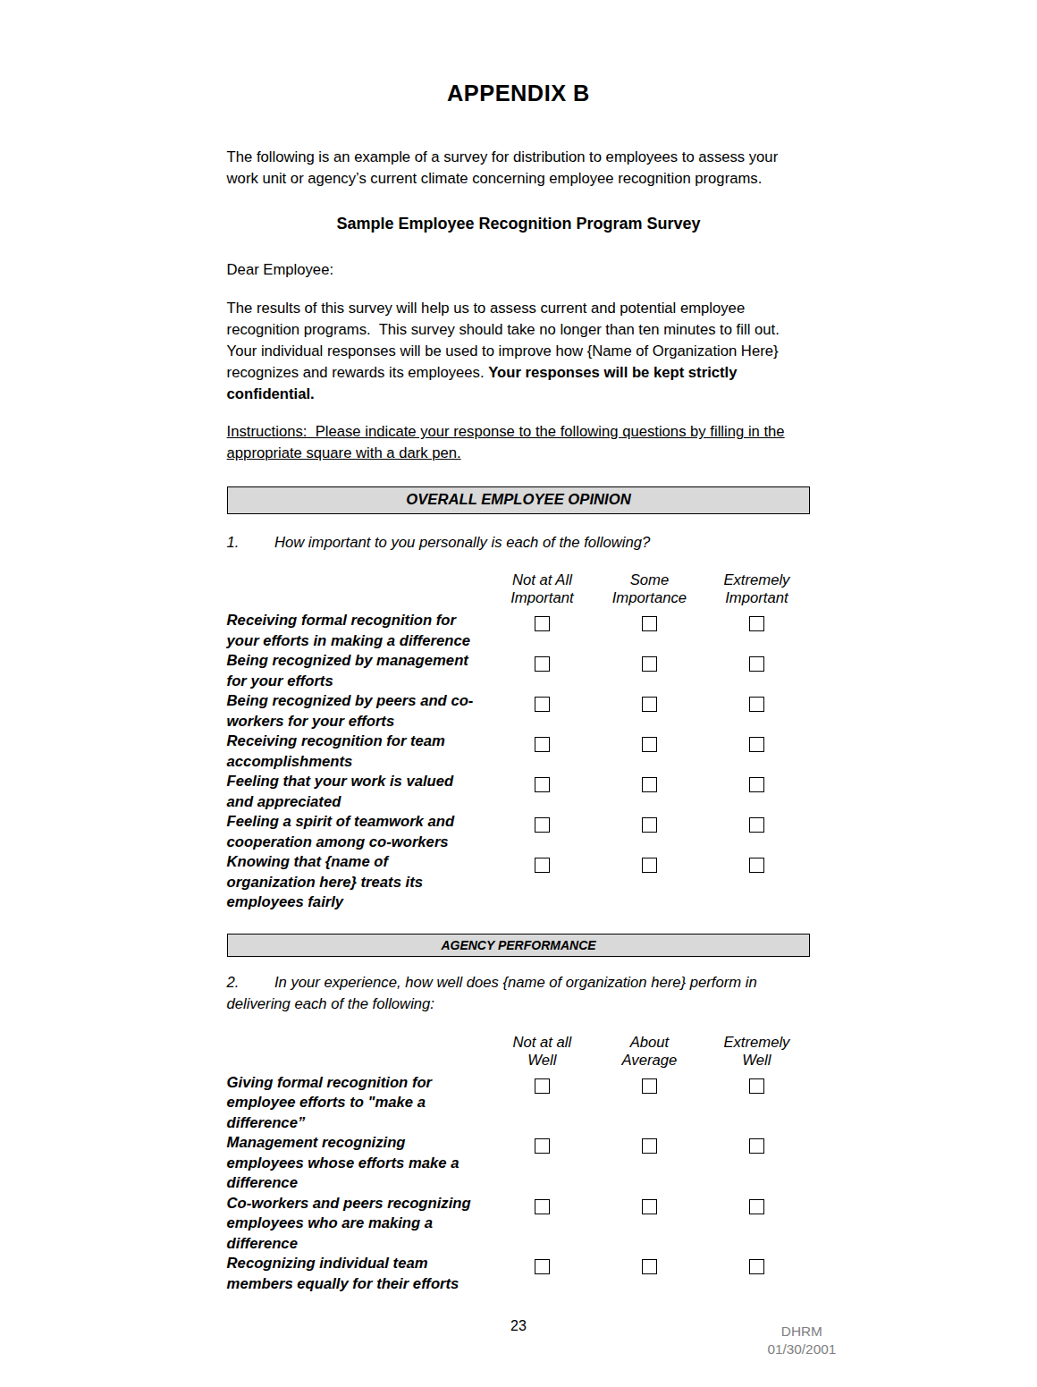APPENDIX B
The following is an example of a survey for distribution to employees to assess your work unit or agency’s current climate concerning employee recognition programs.
Sample Employee Recognition Program Survey
Dear Employee:
The results of this survey will help us to assess current and potential employee recognition programs. This survey should take no longer than ten minutes to fill out. Your individual responses will be used to improve how {Name of Organization Here} recognizes and rewards its employees. Your responses will be kept strictly confidential.
Instructions: Please indicate your response to the following questions by filling in the appropriate square with a dark pen.
OVERALL EMPLOYEE OPINION
1. How important to you personally is each of the following?
| | Not at All Important | Some Importance | Extremely Important |
| --- | --- | --- | --- |
| Receiving formal recognition for your efforts in making a difference | | | |
| Being recognized by management for your efforts | | | |
| Being recognized by peers and co-workers for your efforts | | | |
| Receiving recognition for team accomplishments | | | |
| Feeling that your work is valued and appreciated | | | |
| Feeling a spirit of teamwork and cooperation among co-workers | | | |
| Knowing that {name of organization here} treats its employees fairly | | | |
AGENCY PERFORMANCE
2. In your experience, how well does {name of organization here} perform in delivering each of the following:
| | Not at all Well | About Average | Extremely Well |
| --- | --- | --- | --- |
| Giving formal recognition for employee efforts to "make a difference” | | | |
| Management recognizing employees whose efforts make a difference | | | |
| Co-workers and peers recognizing employees who are making a difference | | | |
| Recognizing individual team members equally for their efforts | | | |
23
DHRM
01/30/2001